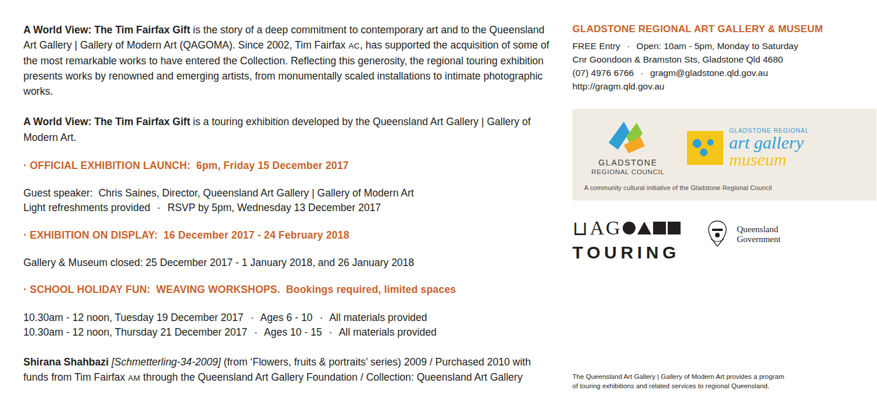A World View: The Tim Fairfax Gift is the story of a deep commitment to contemporary art and to the Queensland Art Gallery | Gallery of Modern Art (QAGOMA). Since 2002, Tim Fairfax AC, has supported the acquisition of some of the most remarkable works to have entered the Collection. Reflecting this generosity, the regional touring exhibition presents works by renowned and emerging artists, from monumentally scaled installations to intimate photographic works.
A World View: The Tim Fairfax Gift is a touring exhibition developed by the Queensland Art Gallery | Gallery of Modern Art.
· OFFICIAL EXHIBITION LAUNCH: 6pm, Friday 15 December 2017
Guest speaker: Chris Saines, Director, Queensland Art Gallery | Gallery of Modern Art
Light refreshments provided · RSVP by 5pm, Wednesday 13 December 2017
· EXHIBITION ON DISPLAY: 16 December 2017 - 24 February 2018
Gallery & Museum closed: 25 December 2017 - 1 January 2018, and 26 January 2018
· SCHOOL HOLIDAY FUN: WEAVING WORKSHOPS. Bookings required, limited spaces
10.30am - 12 noon, Tuesday 19 December 2017 · Ages 6 - 10 · All materials provided
10.30am - 12 noon, Thursday 21 December 2017 · Ages 10 - 15 · All materials provided
Shirana Shahbazi [Schmetterling-34-2009] (from ‘Flowers, fruits & portraits’ series) 2009 / Purchased 2010 with
funds from Tim Fairfax AM through the Queensland Art Gallery Foundation / Collection: Queensland Art Gallery
GLADSTONE REGIONAL ART GALLERY & MUSEUM
FREE Entry · Open: 10am - 5pm, Monday to Saturday
Cnr Goondoon & Bramston Sts, Gladstone Qld 4680
(07) 4976 6766 · gragm@gladstone.qld.gov.au
http://gragm.qld.gov.au
GLADSTONE
REGIONAL COUNCIL
Gladstone Regional art gallery museum
A community cultural initiative of the Gladstone Regional Council
⊔AG
TOURING
Queensland Government
The Queensland Art Gallery | Gallery of Modern Art provides a program
of touring exhibitions and related services to regional Queensland.